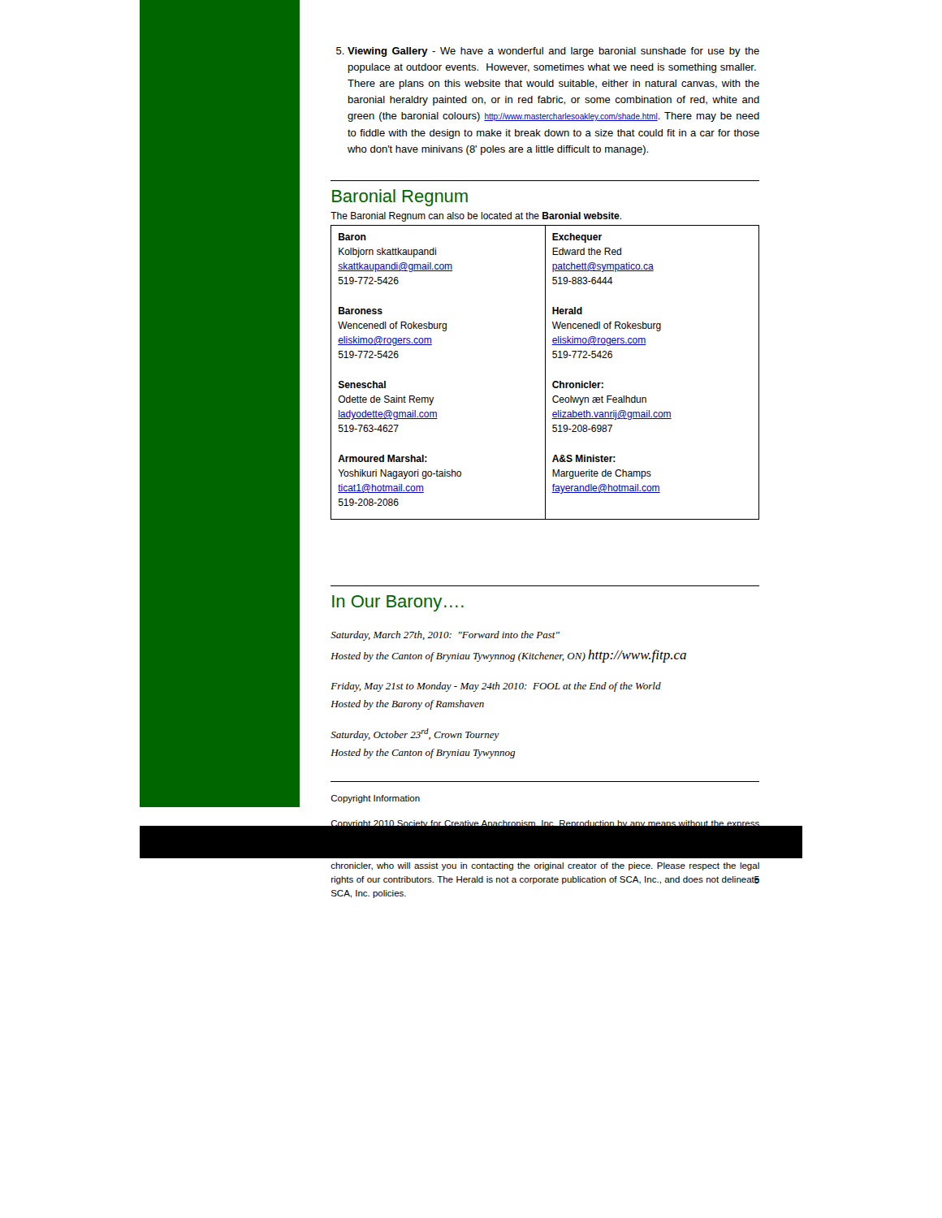Viewing Gallery - We have a wonderful and large baronial sunshade for use by the populace at outdoor events. However, sometimes what we need is something smaller. There are plans on this website that would suitable, either in natural canvas, with the baronial heraldry painted on, or in red fabric, or some combination of red, white and green (the baronial colours) http://www.mastercharlesoakley.com/shade.html. There may be need to fiddle with the design to make it break down to a size that could fit in a car for those who don't have minivans (8' poles are a little difficult to manage).
Baronial Regnum
The Baronial Regnum can also be located at the Baronial website.
| Baron Kolbjorn skattkaupandi skattkaupandi@gmail.com 519-772-5426 Baroness Wencenedl of Rokesburg eliskimo@rogers.com 519-772-5426 Seneschal Odette de Saint Remy ladyodette@gmail.com 519-763-4627 Armoured Marshal: Yoshikuri Nagayori go-taisho ticat1@hotmail.com 519-208-2086 | Exchequer Edward the Red patchett@sympatico.ca 519-883-6444 Herald Wencenedl of Rokesburg eliskimo@rogers.com 519-772-5426 Chronicler: Ceolwyn æt Fealhdun elizabeth.vanrij@gmail.com 519-208-6987 A&S Minister: Marguerite de Champs fayerandle@hotmail.com |
In Our Barony….
Saturday, March 27th, 2010: "Forward into the Past"
Hosted by the Canton of Bryniau Tywynnog (Kitchener, ON) http://www.fitp.ca
Friday, May 21st to Monday - May 24th 2010: FOOL at the End of the World
Hosted by the Barony of Ramshaven
Saturday, October 23rd, Crown Tourney
Hosted by the Canton of Bryniau Tywynnog
Copyright Information
Copyright 2010 Society for Creative Anachronism, Inc. Reproduction by any means without the express permission of the author or artist constitutes a breach of copyright and is punishable by law. For information on printing photographs, articles or artwork from our publication, please contact the chronicler, who will assist you in contacting the original creator of the piece. Please respect the legal rights of our contributors. The Herald is not a corporate publication of SCA, Inc., and does not delineate SCA, Inc. policies.
5